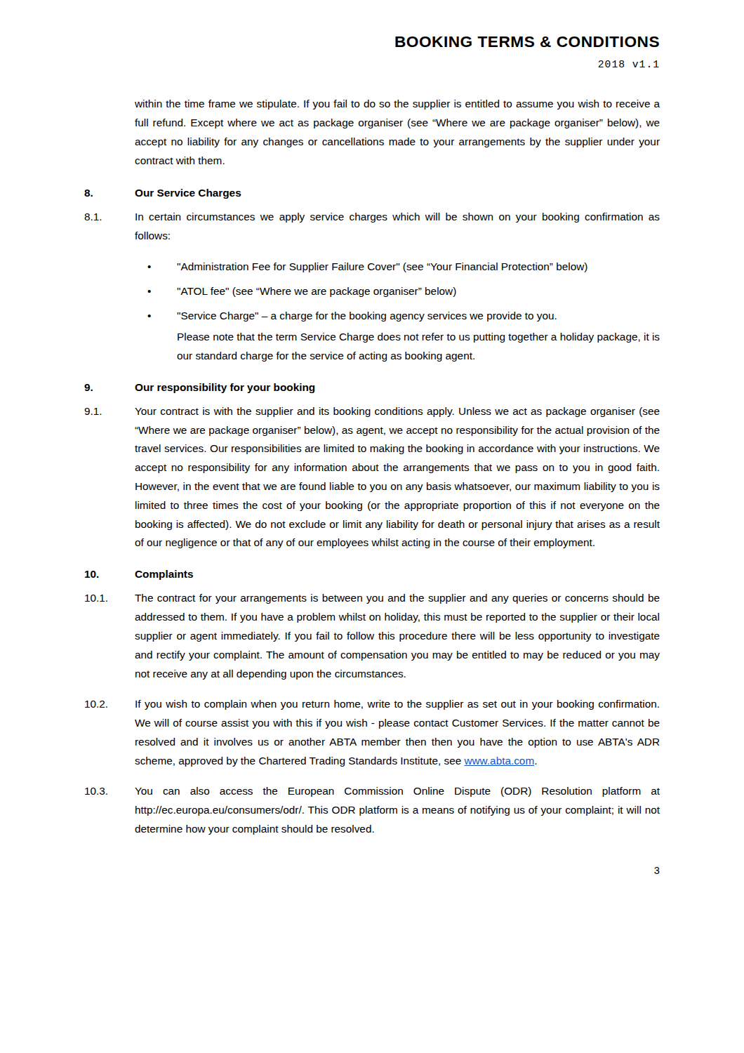Booking Terms & Conditions
2018 v1.1
within the time frame we stipulate. If you fail to do so the supplier is entitled to assume you wish to receive a full refund. Except where we act as package organiser (see “Where we are package organiser” below), we accept no liability for any changes or cancellations made to your arrangements by the supplier under your contract with them.
8. Our Service Charges
8.1. In certain circumstances we apply service charges which will be shown on your booking confirmation as follows:
"Administration Fee for Supplier Failure Cover" (see “Your Financial Protection” below)
"ATOL fee" (see “Where we are package organiser” below)
"Service Charge" – a charge for the booking agency services we provide to you.
Please note that the term Service Charge does not refer to us putting together a holiday package, it is our standard charge for the service of acting as booking agent.
9. Our responsibility for your booking
9.1. Your contract is with the supplier and its booking conditions apply. Unless we act as package organiser (see “Where we are package organiser” below), as agent, we accept no responsibility for the actual provision of the travel services. Our responsibilities are limited to making the booking in accordance with your instructions. We accept no responsibility for any information about the arrangements that we pass on to you in good faith. However, in the event that we are found liable to you on any basis whatsoever, our maximum liability to you is limited to three times the cost of your booking (or the appropriate proportion of this if not everyone on the booking is affected). We do not exclude or limit any liability for death or personal injury that arises as a result of our negligence or that of any of our employees whilst acting in the course of their employment.
10. Complaints
10.1. The contract for your arrangements is between you and the supplier and any queries or concerns should be addressed to them. If you have a problem whilst on holiday, this must be reported to the supplier or their local supplier or agent immediately. If you fail to follow this procedure there will be less opportunity to investigate and rectify your complaint. The amount of compensation you may be entitled to may be reduced or you may not receive any at all depending upon the circumstances.
10.2. If you wish to complain when you return home, write to the supplier as set out in your booking confirmation. We will of course assist you with this if you wish - please contact Customer Services. If the matter cannot be resolved and it involves us or another ABTA member then then you have the option to use ABTA's ADR scheme, approved by the Chartered Trading Standards Institute, see www.abta.com.
10.3. You can also access the European Commission Online Dispute (ODR) Resolution platform at http://ec.europa.eu/consumers/odr/. This ODR platform is a means of notifying us of your complaint; it will not determine how your complaint should be resolved.
3